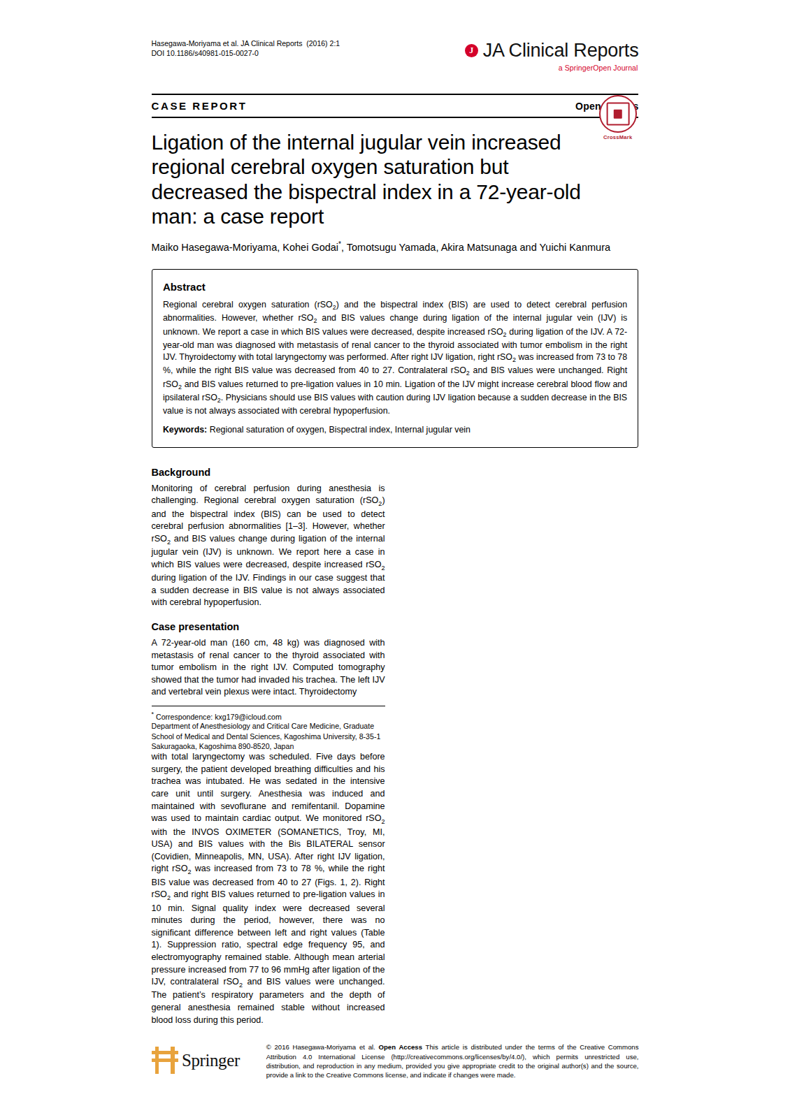Hasegawa-Moriyama et al. JA Clinical Reports (2016) 2:1 DOI 10.1186/s40981-015-0027-0
J JA Clinical Reports
a SpringerOpen Journal
Case Report Open Access
CrossMark
Ligation of the internal jugular vein increased regional cerebral oxygen saturation but decreased the bispectral index in a 72-year-old man: a case report
Maiko Hasegawa-Moriyama, Kohei Godai*, Tomotsugu Yamada, Akira Matsunaga and Yuichi Kanmura
Abstract
Regional cerebral oxygen saturation (rSO2) and the bispectral index (BIS) are used to detect cerebral perfusion abnormalities. However, whether rSO2 and BIS values change during ligation of the internal jugular vein (IJV) is unknown. We report a case in which BIS values were decreased, despite increased rSO2 during ligation of the IJV. A 72-year-old man was diagnosed with metastasis of renal cancer to the thyroid associated with tumor embolism in the right IJV. Thyroidectomy with total laryngectomy was performed. After right IJV ligation, right rSO2 was increased from 73 to 78 %, while the right BIS value was decreased from 40 to 27. Contralateral rSO2 and BIS values were unchanged. Right rSO2 and BIS values returned to pre-ligation values in 10 min. Ligation of the IJV might increase cerebral blood flow and ipsilateral rSO2. Physicians should use BIS values with caution during IJV ligation because a sudden decrease in the BIS value is not always associated with cerebral hypoperfusion.
Keywords: Regional saturation of oxygen, Bispectral index, Internal jugular vein
Background
Monitoring of cerebral perfusion during anesthesia is challenging. Regional cerebral oxygen saturation (rSO2) and the bispectral index (BIS) can be used to detect cerebral perfusion abnormalities [1–3]. However, whether rSO2 and BIS values change during ligation of the internal jugular vein (IJV) is unknown. We report here a case in which BIS values were decreased, despite increased rSO2 during ligation of the IJV. Findings in our case suggest that a sudden decrease in BIS value is not always associated with cerebral hypoperfusion.
Case presentation
A 72-year-old man (160 cm, 48 kg) was diagnosed with metastasis of renal cancer to the thyroid associated with tumor embolism in the right IJV. Computed tomography showed that the tumor had invaded his trachea. The left IJV and vertebral vein plexus were intact. Thyroidectomy
* Correspondence: kxg179@icloud.com
Department of Anesthesiology and Critical Care Medicine, Graduate School of Medical and Dental Sciences, Kagoshima University, 8-35-1 Sakuragaoka, Kagoshima 890-8520, Japan
with total laryngectomy was scheduled. Five days before surgery, the patient developed breathing difficulties and his trachea was intubated. He was sedated in the intensive care unit until surgery. Anesthesia was induced and maintained with sevoflurane and remifentanil. Dopamine was used to maintain cardiac output. We monitored rSO2 with the INVOS OXIMETER (SOMANETICS, Troy, MI, USA) and BIS values with the Bis BILATERAL sensor (Covidien, Minneapolis, MN, USA). After right IJV ligation, right rSO2 was increased from 73 to 78 %, while the right BIS value was decreased from 40 to 27 (Figs. 1, 2). Right rSO2 and right BIS values returned to pre-ligation values in 10 min. Signal quality index were decreased several minutes during the period, however, there was no significant difference between left and right values (Table 1). Suppression ratio, spectral edge frequency 95, and electromyography remained stable. Although mean arterial pressure increased from 77 to 96 mmHg after ligation of the IJV, contralateral rSO2 and BIS values were unchanged. The patient’s respiratory parameters and the depth of general anesthesia remained stable without increased blood loss during this period.
Springer
© 2016 Hasegawa-Moriyama et al. Open Access This article is distributed under the terms of the Creative Commons Attribution 4.0 International License (http://creativecommons.org/licenses/by/4.0/), which permits unrestricted use, distribution, and reproduction in any medium, provided you give appropriate credit to the original author(s) and the source, provide a link to the Creative Commons license, and indicate if changes were made.